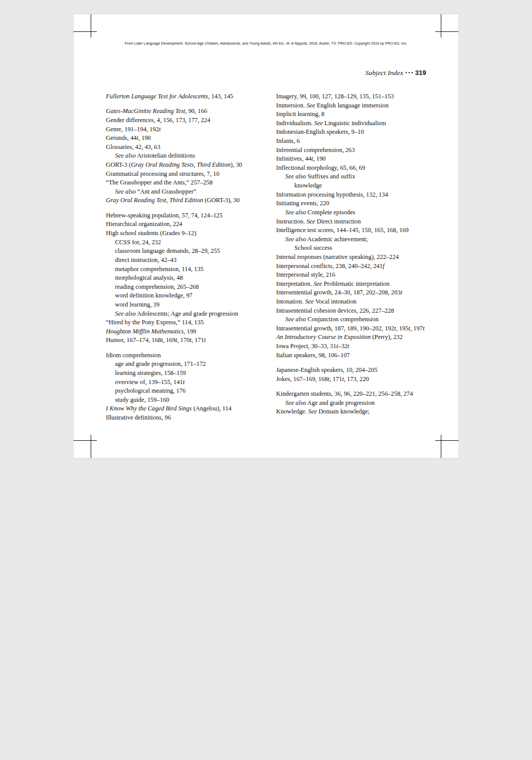From Later Language Development: School-Age Children, Adolescents, and Young Adults, 4th Ed., M. A Nippold, 2016, Austin, TX: PRO-ED. Copyright 2016 by PRO-ED, Inc.
Subject Index•••319
Fullerton Language Test for Adolescents, 143, 145
Gates-MacGinitie Reading Test, 90, 166
Gender differences, 4, 156, 173, 177, 224
Genre, 191–194, 192t
Gerunds, 44t, 190
Glossaries, 42, 43, 63
See also Aristotelian definitions
GORT-3 (Gray Oral Reading Tests, Third Edition), 30
Grammatical processing and structures, 7, 10
“The Grasshopper and the Ants,” 257–258
See also “Ant and Grasshopper”
Gray Oral Reading Test, Third Edition (GORT-3), 30
Hebrew-speaking population, 57, 74, 124–125
Hierarchical organization, 224
High school students (Grades 9–12)
CCSS for, 24, 232
classroom language demands, 28–29, 255
direct instruction, 42–43
metaphor comprehension, 114, 135
morphological analysis, 48
reading comprehension, 265–268
word definition knowledge, 97
word learning, 39
See also Adolescents; Age and grade progression
“Hired by the Pony Express,” 114, 135
Houghton Mifflin Mathematics, 199
Humor, 167–174, 168t, 169t, 170t, 171t
Idiom comprehension
age and grade progression, 171–172
learning strategies, 158–159
overview of, 139–155, 141t
psychological meaning, 176
study guide, 159–160
I Know Why the Caged Bird Sings (Angelou), 114
Illustrative definitions, 96
Imagery, 99, 100, 127, 128–129, 135, 151–153
Immersion. See English language immersion
Implicit learning, 8
Individualism. See Linguistic individualism
Indonesian-English speakers, 9–10
Infants, 6
Inferential comprehension, 263
Infinitives, 44t, 190
Inflectional morphology, 65, 66, 69
See also Suffixes and suffix
knowledge
Information processing hypothesis, 132, 134
Initiating events, 220
See also Complete episodes
Instruction. See Direct instruction
Intelligence test scores, 144–145, 150, 165, 168, 169
See also Academic achievement;
School success
Internal responses (narrative speaking), 222–224
Interpersonal conflicts, 238, 240–242, 241f
Interpersonal style, 216
Interpretation. See Problematic interpretation
Intersentential growth, 24–30, 187, 202–208, 203t
Intonation. See Vocal intonation
Intrasentential cohesion devices, 226, 227–228
See also Conjunction comprehension
Intrasentential growth, 187, 189, 190–202, 192t, 195t, 197t
An Introductory Course in Exposition (Perry), 232
Iowa Project, 30–33, 31t–32t
Italian speakers, 98, 106–107
Japanese-English speakers, 10, 204–205
Jokes, 167–169, 168t, 171t, 173, 220
Kindergarten students, 36, 96, 220–221, 256–258, 274
See also Age and grade progression
Knowledge. See Domain knowledge;